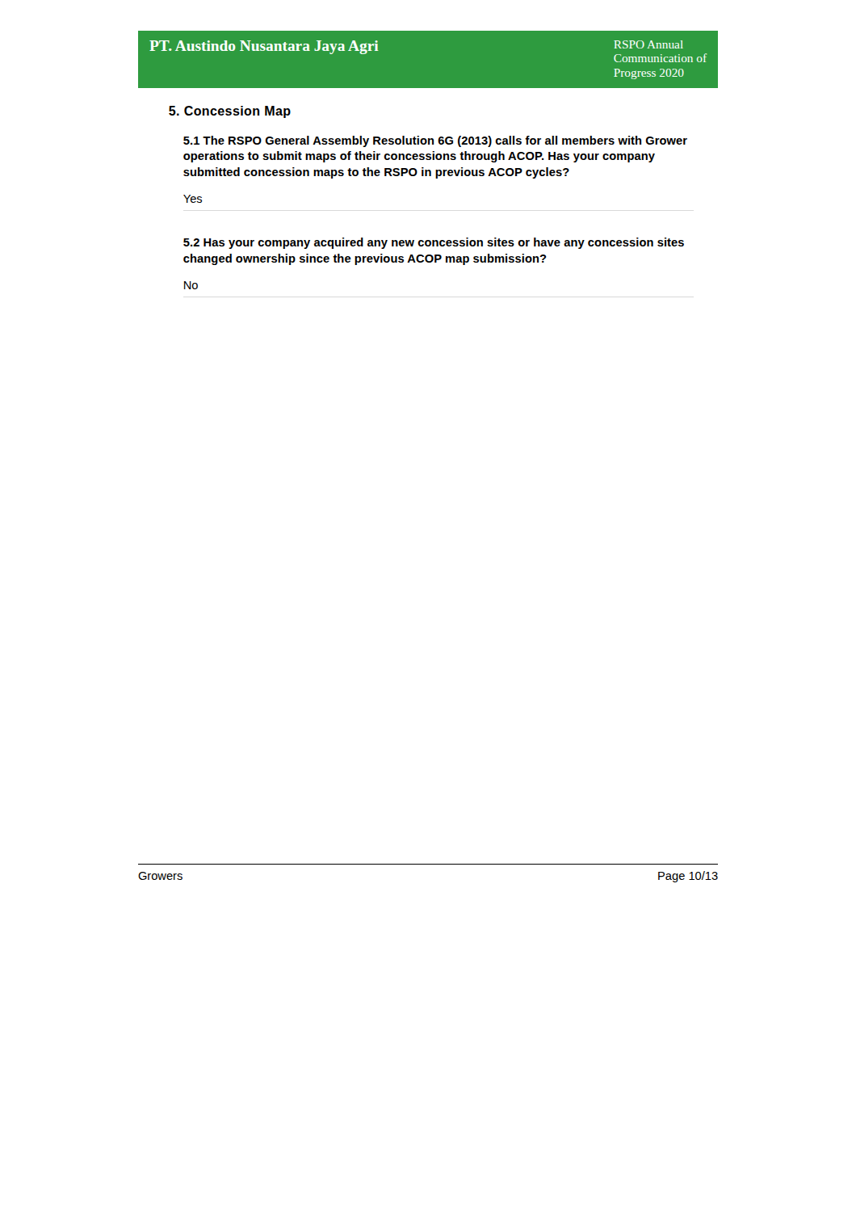PT. Austindo Nusantara Jaya Agri
RSPO Annual
Communication of
Progress 2020
5. Concession Map
5.1 The RSPO General Assembly Resolution 6G (2013) calls for all members with Grower operations to submit maps of their concessions through ACOP. Has your company submitted concession maps to the RSPO in previous ACOP cycles?
Yes
5.2 Has your company acquired any new concession sites or have any concession sites changed ownership since the previous ACOP map submission?
No
Growers
Page 10/13